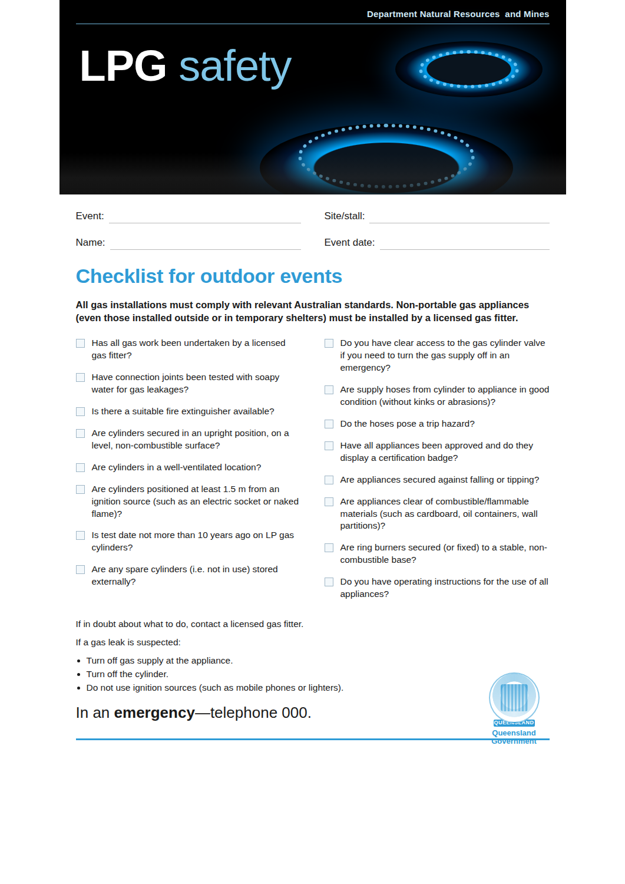Department Natural Resources and Mines
LPG safety
Event:
Site/stall:
Name:
Event date:
Checklist for outdoor events
All gas installations must comply with relevant Australian standards. Non-portable gas appliances (even those installed outside or in temporary shelters) must be installed by a licensed gas fitter.
Has all gas work been undertaken by a licensed gas fitter?
Have connection joints been tested with soapy water for gas leakages?
Is there a suitable fire extinguisher available?
Are cylinders secured in an upright position, on a level, non-combustible surface?
Are cylinders in a well-ventilated location?
Are cylinders positioned at least 1.5 m from an ignition source (such as an electric socket or naked flame)?
Is test date not more than 10 years ago on LP gas cylinders?
Are any spare cylinders (i.e. not in use) stored externally?
Do you have clear access to the gas cylinder valve if you need to turn the gas supply off in an emergency?
Are supply hoses from cylinder to appliance in good condition (without kinks or abrasions)?
Do the hoses pose a trip hazard?
Have all appliances been approved and do they display a certification badge?
Are appliances secured against falling or tipping?
Are appliances clear of combustible/flammable materials (such as cardboard, oil containers, wall partitions)?
Are ring burners secured (or fixed) to a stable, non-combustible base?
Do you have operating instructions for the use of all appliances?
If in doubt about what to do, contact a licensed gas fitter.
If a gas leak is suspected:
Turn off gas supply at the appliance.
Turn off the cylinder.
Do not use ignition sources (such as mobile phones or lighters).
In an emergency—telephone 000.
QUEENSLAND Queensland
Government